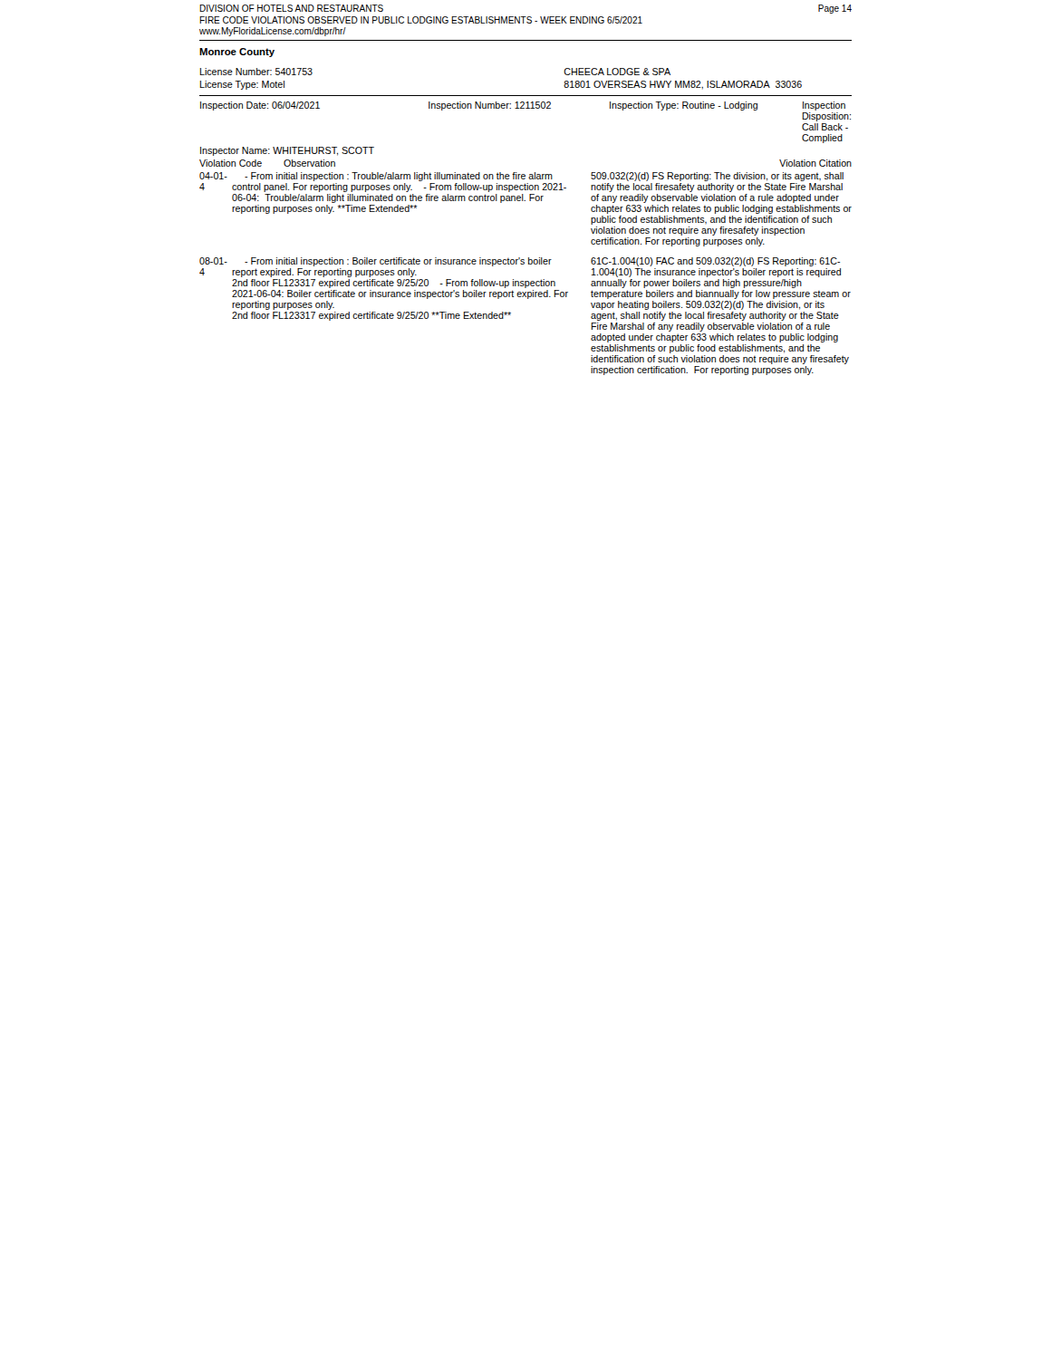Page 14
DIVISION OF HOTELS AND RESTAURANTS
FIRE CODE VIOLATIONS OBSERVED IN PUBLIC LODGING ESTABLISHMENTS - WEEK ENDING 6/5/2021
www.MyFloridaLicense.com/dbpr/hr/
Monroe County
| License Number: 5401753 | CHEECA LODGE & SPA |
| License Type: Motel | 81801 OVERSEAS HWY MM82, ISLAMORADA 33036 |
| Inspection Date: 06/04/2021 | Inspection Number: 1211502 | Inspection Type: Routine - Lodging | | Inspection Disposition: Call Back - Complied |
| Inspector Name: WHITEHURST, SCOTT |
Violation Code Observation Violation Citation
| 04-01-4 | - From initial inspection : Trouble/alarm light illuminated on the fire alarm control panel. For reporting purposes only. - From follow-up inspection 2021-06-04: Trouble/alarm light illuminated on the fire alarm control panel. For reporting purposes only. **Time Extended** | 509.032(2)(d) FS Reporting: The division, or its agent, shall notify the local firesafety authority or the State Fire Marshal of any readily observable violation of a rule adopted under chapter 633 which relates to public lodging establishments or public food establishments, and the identification of such violation does not require any firesafety inspection certification. For reporting purposes only. |
| 08-01-4 | - From initial inspection : Boiler certificate or insurance inspector's boiler report expired. For reporting purposes only. 2nd floor FL123317 expired certificate 9/25/20 - From follow-up inspection 2021-06-04: Boiler certificate or insurance inspector's boiler report expired. For reporting purposes only. 2nd floor FL123317 expired certificate 9/25/20 **Time Extended** | 61C-1.004(10) FAC and 509.032(2)(d) FS Reporting: 61C-1.004(10) The insurance inpector's boiler report is required annually for power boilers and high pressure/high temperature boilers and biannually for low pressure steam or vapor heating boilers. 509.032(2)(d) The division, or its agent, shall notify the local firesafety authority or the State Fire Marshal of any readily observable violation of a rule adopted under chapter 633 which relates to public lodging establishments or public food establishments, and the identification of such violation does not require any firesafety inspection certification. For reporting purposes only. |